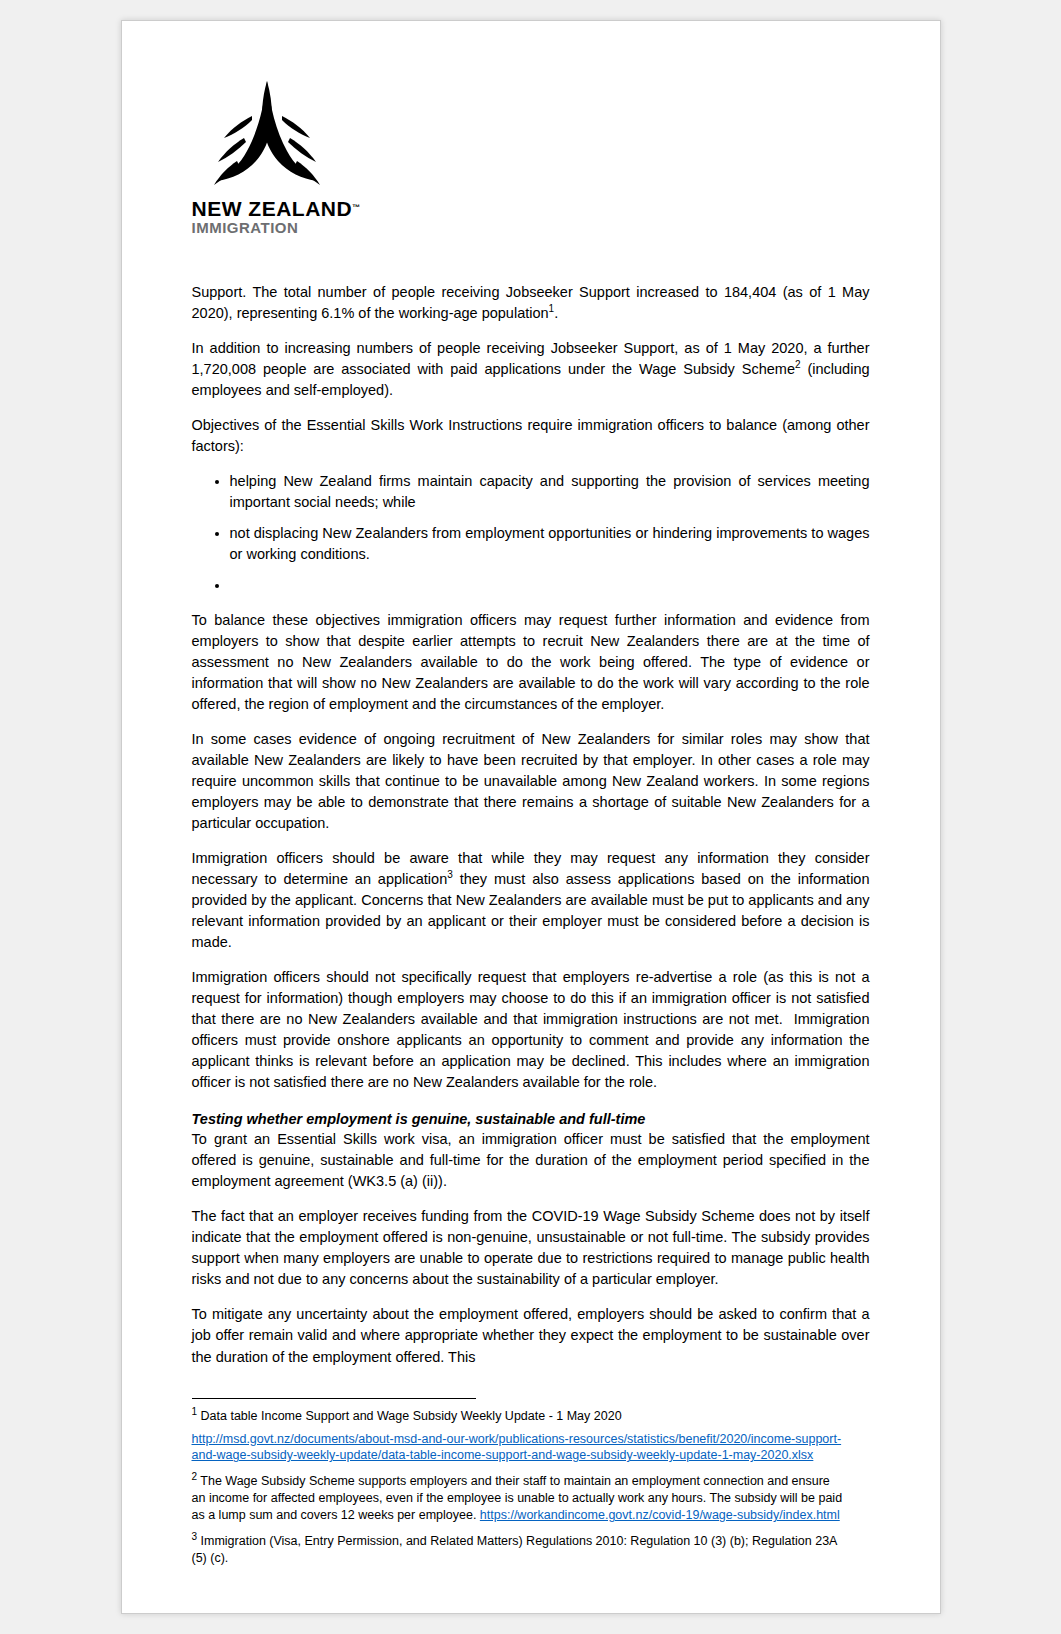NEW ZEALAND™
IMMIGRATION
Support. The total number of people receiving Jobseeker Support increased to 184,404 (as of 1 May 2020), representing 6.1% of the working-age population1.
In addition to increasing numbers of people receiving Jobseeker Support, as of 1 May 2020, a further 1,720,008 people are associated with paid applications under the Wage Subsidy Scheme2 (including employees and self-employed).
Objectives of the Essential Skills Work Instructions require immigration officers to balance (among other factors):
helping New Zealand firms maintain capacity and supporting the provision of services meeting important social needs; while
not displacing New Zealanders from employment opportunities or hindering improvements to wages or working conditions.
To balance these objectives immigration officers may request further information and evidence from employers to show that despite earlier attempts to recruit New Zealanders there are at the time of assessment no New Zealanders available to do the work being offered. The type of evidence or information that will show no New Zealanders are available to do the work will vary according to the role offered, the region of employment and the circumstances of the employer.
In some cases evidence of ongoing recruitment of New Zealanders for similar roles may show that available New Zealanders are likely to have been recruited by that employer. In other cases a role may require uncommon skills that continue to be unavailable among New Zealand workers. In some regions employers may be able to demonstrate that there remains a shortage of suitable New Zealanders for a particular occupation.
Immigration officers should be aware that while they may request any information they consider necessary to determine an application3 they must also assess applications based on the information provided by the applicant. Concerns that New Zealanders are available must be put to applicants and any relevant information provided by an applicant or their employer must be considered before a decision is made.
Immigration officers should not specifically request that employers re-advertise a role (as this is not a request for information) though employers may choose to do this if an immigration officer is not satisfied that there are no New Zealanders available and that immigration instructions are not met. Immigration officers must provide onshore applicants an opportunity to comment and provide any information the applicant thinks is relevant before an application may be declined. This includes where an immigration officer is not satisfied there are no New Zealanders available for the role.
Testing whether employment is genuine, sustainable and full-time
To grant an Essential Skills work visa, an immigration officer must be satisfied that the employment offered is genuine, sustainable and full-time for the duration of the employment period specified in the employment agreement (WK3.5 (a) (ii)).
The fact that an employer receives funding from the COVID-19 Wage Subsidy Scheme does not by itself indicate that the employment offered is non-genuine, unsustainable or not full-time. The subsidy provides support when many employers are unable to operate due to restrictions required to manage public health risks and not due to any concerns about the sustainability of a particular employer.
To mitigate any uncertainty about the employment offered, employers should be asked to confirm that a job offer remain valid and where appropriate whether they expect the employment to be sustainable over the duration of the employment offered. This
1 Data table Income Support and Wage Subsidy Weekly Update - 1 May 2020
http://msd.govt.nz/documents/about-msd-and-our-work/publications-resources/statistics/benefit/2020/income-support-and-wage-subsidy-weekly-update/data-table-income-support-and-wage-subsidy-weekly-update-1-may-2020.xlsx
2 The Wage Subsidy Scheme supports employers and their staff to maintain an employment connection and ensure an income for affected employees, even if the employee is unable to actually work any hours. The subsidy will be paid as a lump sum and covers 12 weeks per employee. https://workandincome.govt.nz/covid-19/wage-subsidy/index.html
3 Immigration (Visa, Entry Permission, and Related Matters) Regulations 2010: Regulation 10 (3) (b); Regulation 23A (5) (c).